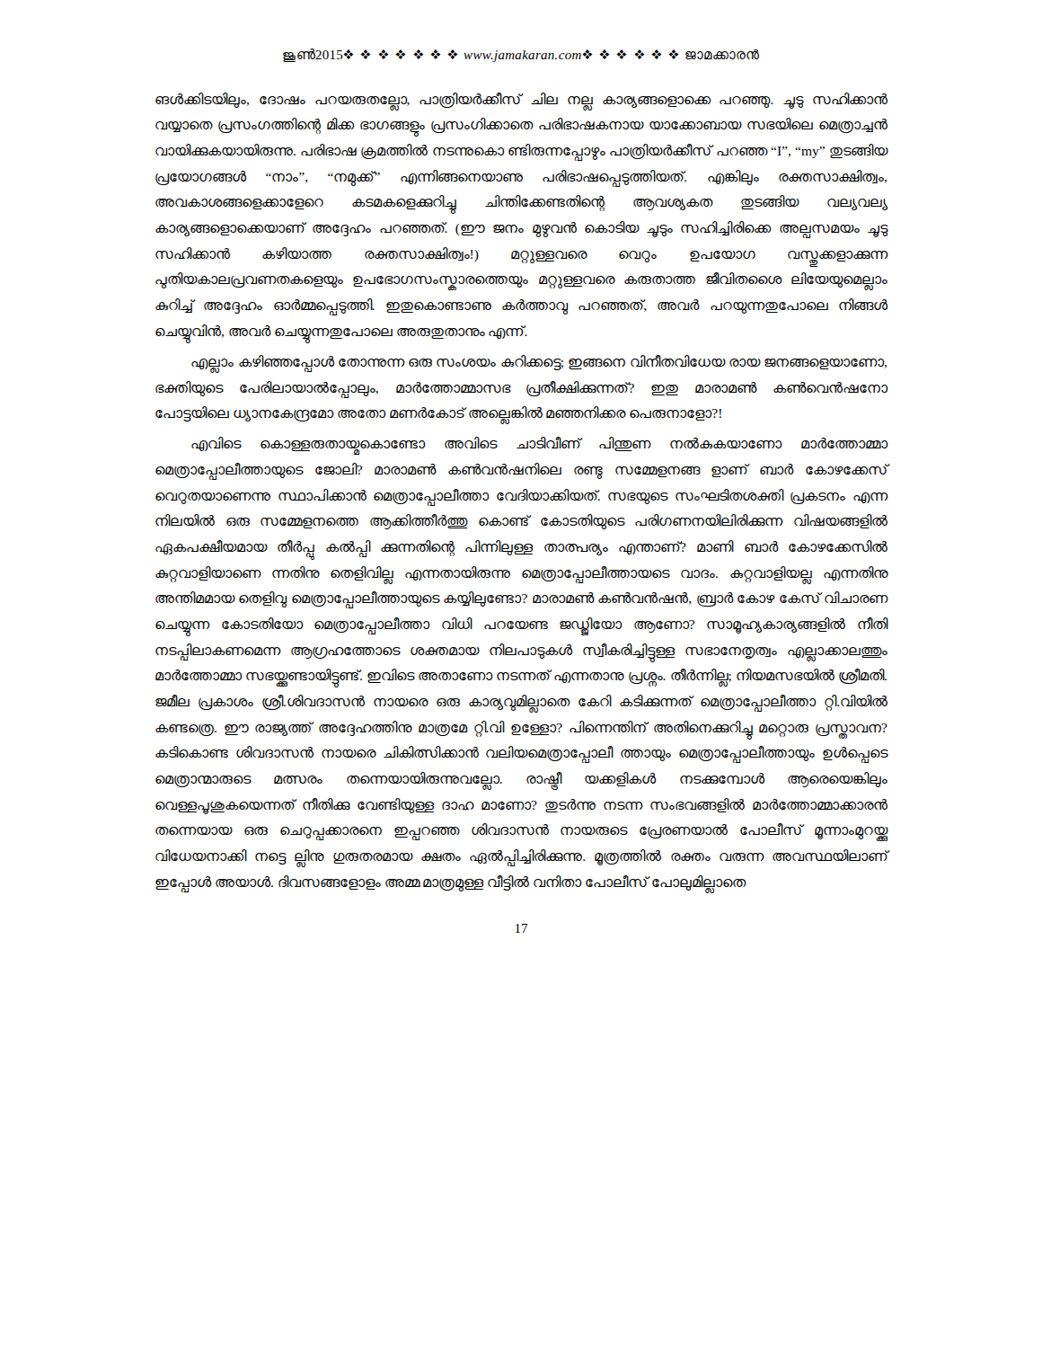ജൂൺ2015❖ ❖ ❖ ❖ ❖ ❖ ❖ www.jamakaran.com❖ ❖ ❖ ❖ ❖ ❖ ജാമക്കാരൻ
ങൾക്കിടയിലും, ദോഷം പറയരുതല്ലോ, പാത്രിയർക്കീസ് ചില നല്ല കാര്യങ്ങളൊക്കെ പറഞ്ഞു. ചൂടു സഹിക്കാൻ വയ്യാതെ പ്രസംഗത്തിന്റെ മിക്ക ഭാഗങ്ങളും പ്രസംഗിക്കാതെ പരിഭാഷകനായ യാക്കോബായ സഭയിലെ മെത്രാച്ചൻ വായിക്കുകയായിരുന്നു. പരിഭാഷ ക്രമത്തിൽ നടന്നുകൊ ണ്ടിരുന്നപ്പോഴും പാത്രിയർക്കീസ് പറഞ്ഞ “I”, “my” തുടങ്ങിയ പ്രയോഗങ്ങൾ “നാം”, “നമുക്ക്” എന്നിങ്ങനെയാണു പരിഭാഷപ്പെടുത്തിയത്. എങ്കിലും രക്തസാക്ഷിത്വം, അവകാശങ്ങളെക്കാളേറെ കടമകളെക്കുറിച്ചു ചിന്തിക്കേണ്ടതിന്റെ ആവശ്യകത തുടങ്ങിയ വല്യവല്യ കാര്യങ്ങളൊക്കെയാണ് അദ്ദേഹം പറഞ്ഞത്. (ഈ ജനം മുഴുവൻ കൊടിയ ചൂടും സഹിച്ചിരിക്കെ അല്പസമയം ചൂടു സഹിക്കാൻ കഴിയാത്ത രക്തസാക്ഷിത്വം!) മറ്റുള്ളവരെ വെറും ഉപയോഗ വസ്തുക്കളാക്കുന്ന പുതിയകാലപ്രവണതകളെയും ഉപഭോഗസംസ്കാരത്തെയും മറ്റുള്ളവരെ കരുതാത്ത ജീവിതശൈ ലിയേയുമെല്ലാം കുറിച്ച് അദ്ദേഹം ഓർമ്മപ്പെടുത്തി. ഇതുകൊണ്ടാണു കർത്താവു പറഞ്ഞത്, അവർ പറയുന്നതുപോലെ നിങ്ങൾ ചെയ്യുവിൻ, അവർ ചെയ്യുന്നതുപോലെ അരുതുതാനും എന്ന്.
എല്ലാം കഴിഞ്ഞപ്പോൾ തോന്നുന്ന ഒരു സംശയം കുറിക്കട്ടെ; ഇങ്ങനെ വിനീതവിധേയ രായ ജനങ്ങളെയാണോ, ഭക്തിയുടെ പേരിലായാൽപ്പോലും, മാർത്തോമ്മാസഭ പ്രതീക്ഷിക്കുന്നത്? ഇതു മാരാമൺ കൺവെൻഷനോ പോട്ടയിലെ ധ്യാനകേന്ദ്രമോ അതോ മണർകോട് അല്ലെങ്കിൽ മഞ്ഞനിക്കര പെരുനാളോ?!
എവിടെ കൊള്ളരുതായ്മകൊണ്ടോ അവിടെ ചാടിവീണ് പിന്തുണ നൽകുകയാണോ മാർത്തോമ്മാ മെത്രാപ്പോലീത്തായുടെ ജോലി? മാരാമൺ കൺവൻഷനിലെ രണ്ടു സമ്മേളനങ്ങ ളാണ് ബാർ കോഴക്കേസ് വെറുതയാണെന്നു സ്ഥാപിക്കാൻ മെത്രാപ്പോലീത്താ വേദിയാക്കിയത്. സഭയുടെ സംഘടിതശക്തി പ്രകടനം എന്ന നിലയിൽ ഒരു സമ്മേളനത്തെ ആക്കിത്തീർത്തു കൊണ്ട് കോടതിയുടെ പരിഗണനയിലിരിക്കുന്ന വിഷയങ്ങളിൽ ഏകപക്ഷീയമായ തീർപ്പു കൽപ്പി ക്കുന്നതിന്റെ പിന്നിലുള്ള താത്പര്യം എന്താണ്? മാണി ബാർ കോഴക്കേസിൽ കുറ്റവാളിയാണെ ന്നതിനു തെളിവില്ല എന്നതായിരുന്നു മെത്രാപ്പോലീത്തായടെ വാദം. കുറ്റവാളിയല്ല എന്നതിനു അന്തിമമായ തെളിവു മെത്രാപ്പോലീത്തായുടെ കയ്യിലുണ്ടോ? മാരാമൺ കൺവൻഷൻ, ബ്രാർ കോഴ കേസ് വിചാരണ ചെയ്യുന്ന കോടതിയോ മെത്രാപ്പോലീത്താ വിധി പറയേണ്ട ജഡ്ജിയോ ആണോ? സാമൂഹ്യകാര്യങ്ങളിൽ നീതി നടപ്പിലാകണമെന്ന ആഗ്രഹത്തോടെ ശക്തമായ നിലപാടുകൾ സ്വീകരിച്ചിട്ടുള്ള സഭാനേതൃത്വം എല്ലാക്കാലത്തും മാർത്തോമ്മാ സഭയ്ക്കുണ്ടായിട്ടുണ്ട്. ഇവിടെ അതാണോ നടന്നത് എന്നതാനു പ്രശ്നം. തീർന്നില്ല; നിയമസഭയിൽ ശ്രീമതി. ജമീല പ്രകാശം ശ്രീ.ശിവദാസൻ നായരെ ഒരു കാര്യവുമില്ലാതെ കേറി കടിക്കുന്നത് മെത്രാപ്പോലീത്താ റ്റി.വിയിൽ കണ്ടത്രെ. ഈ രാജ്യത്ത് അദ്ദേഹത്തിനു മാത്രമേ റ്റി.വി ഉള്ളോ? പിന്നെന്തിന് അതിനെക്കുറിച്ചു മറ്റൊരു പ്രസ്താവന? കടികൊണ്ട ശിവദാസൻ നായരെ ചികിത്സിക്കാൻ വലിയമെത്രാപ്പോലീ ത്തായും മെത്രാപ്പോലീത്തായും ഉൾപ്പെടെ മെത്രാന്മാരുടെ മത്സരം തന്നെയായിരുന്നുവല്ലോ. രാഷ്ട്രീ യക്കളികൾ നടക്കുമ്പോൾ ആരെയെങ്കിലും വെള്ളപൂശുകയെന്നത് നീതിക്കു വേണ്ടിയുള്ള ദാഹ മാണോ? തുടർന്നു നടന്ന സംഭവങ്ങളിൽ മാർത്തോമ്മാക്കാരൻ തന്നെയായ ഒരു ചെറുപ്പക്കാരനെ ഇപ്പറഞ്ഞ ശിവദാസൻ നായരുടെ പ്രേരണയാൽ പോലീസ് മൂന്നാംമുറയ്ക്കു വിധേയനാക്കി നട്ടെ ല്ലിനു ഗുരുതരമായ ക്ഷതം ഏൽപ്പിച്ചിരിക്കുന്നു. മൂത്രത്തിൽ രക്തം വരുന്ന അവസ്ഥയിലാണ് ഇപ്പോൾ അയാൾ. ദിവസങ്ങളോളം അമ്മ മാത്രമുള്ള വീട്ടിൽ വനിതാ പോലീസ് പോലുമില്ലാതെ
17